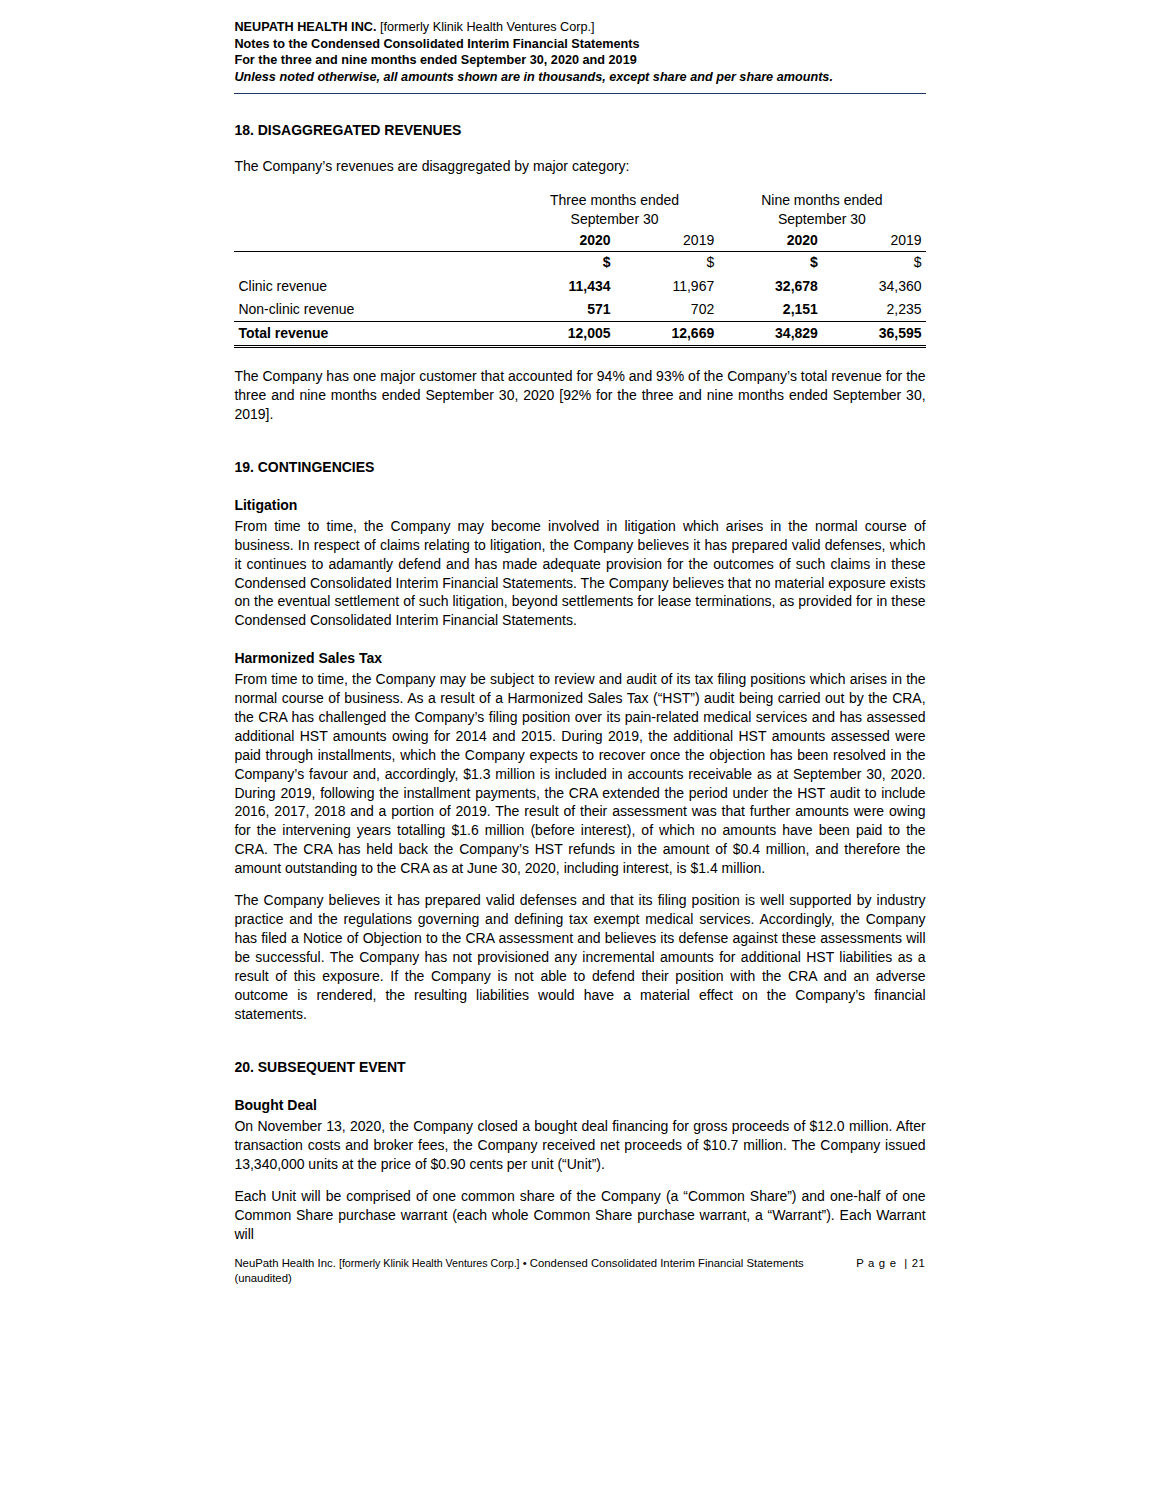NEUPATH HEALTH INC. [formerly Klinik Health Ventures Corp.]
Notes to the Condensed Consolidated Interim Financial Statements
For the three and nine months ended September 30, 2020 and 2019
Unless noted otherwise, all amounts shown are in thousands, except share and per share amounts.
18. DISAGGREGATED REVENUES
The Company’s revenues are disaggregated by major category:
| | Three months ended September 30 | Nine months ended September 30 |
| --- | --- | --- |
| | 2020 | 2019 | 2020 | 2019 |
| | $ | $ | $ | $ |
| Clinic revenue | 11,434 | 11,967 | 32,678 | 34,360 |
| Non-clinic revenue | 571 | 702 | 2,151 | 2,235 |
| Total revenue | 12,005 | 12,669 | 34,829 | 36,595 |
The Company has one major customer that accounted for 94% and 93% of the Company’s total revenue for the three and nine months ended September 30, 2020 [92% for the three and nine months ended September 30, 2019].
19. CONTINGENCIES
Litigation
From time to time, the Company may become involved in litigation which arises in the normal course of business. In respect of claims relating to litigation, the Company believes it has prepared valid defenses, which it continues to adamantly defend and has made adequate provision for the outcomes of such claims in these Condensed Consolidated Interim Financial Statements. The Company believes that no material exposure exists on the eventual settlement of such litigation, beyond settlements for lease terminations, as provided for in these Condensed Consolidated Interim Financial Statements.
Harmonized Sales Tax
From time to time, the Company may be subject to review and audit of its tax filing positions which arises in the normal course of business. As a result of a Harmonized Sales Tax (“HST”) audit being carried out by the CRA, the CRA has challenged the Company’s filing position over its pain-related medical services and has assessed additional HST amounts owing for 2014 and 2015. During 2019, the additional HST amounts assessed were paid through installments, which the Company expects to recover once the objection has been resolved in the Company’s favour and, accordingly, $1.3 million is included in accounts receivable as at September 30, 2020. During 2019, following the installment payments, the CRA extended the period under the HST audit to include 2016, 2017, 2018 and a portion of 2019. The result of their assessment was that further amounts were owing for the intervening years totalling $1.6 million (before interest), of which no amounts have been paid to the CRA. The CRA has held back the Company’s HST refunds in the amount of $0.4 million, and therefore the amount outstanding to the CRA as at June 30, 2020, including interest, is $1.4 million.
The Company believes it has prepared valid defenses and that its filing position is well supported by industry practice and the regulations governing and defining tax exempt medical services. Accordingly, the Company has filed a Notice of Objection to the CRA assessment and believes its defense against these assessments will be successful. The Company has not provisioned any incremental amounts for additional HST liabilities as a result of this exposure. If the Company is not able to defend their position with the CRA and an adverse outcome is rendered, the resulting liabilities would have a material effect on the Company’s financial statements.
20. SUBSEQUENT EVENT
Bought Deal
On November 13, 2020, the Company closed a bought deal financing for gross proceeds of $12.0 million. After transaction costs and broker fees, the Company received net proceeds of $10.7 million. The Company issued 13,340,000 units at the price of $0.90 cents per unit (“Unit”).
Each Unit will be comprised of one common share of the Company (a “Common Share”) and one-half of one Common Share purchase warrant (each whole Common Share purchase warrant, a “Warrant”). Each Warrant will
NeuPath Health Inc. [formerly Klinik Health Ventures Corp.] • Condensed Consolidated Interim Financial Statements (unaudited)
P a g e | 21